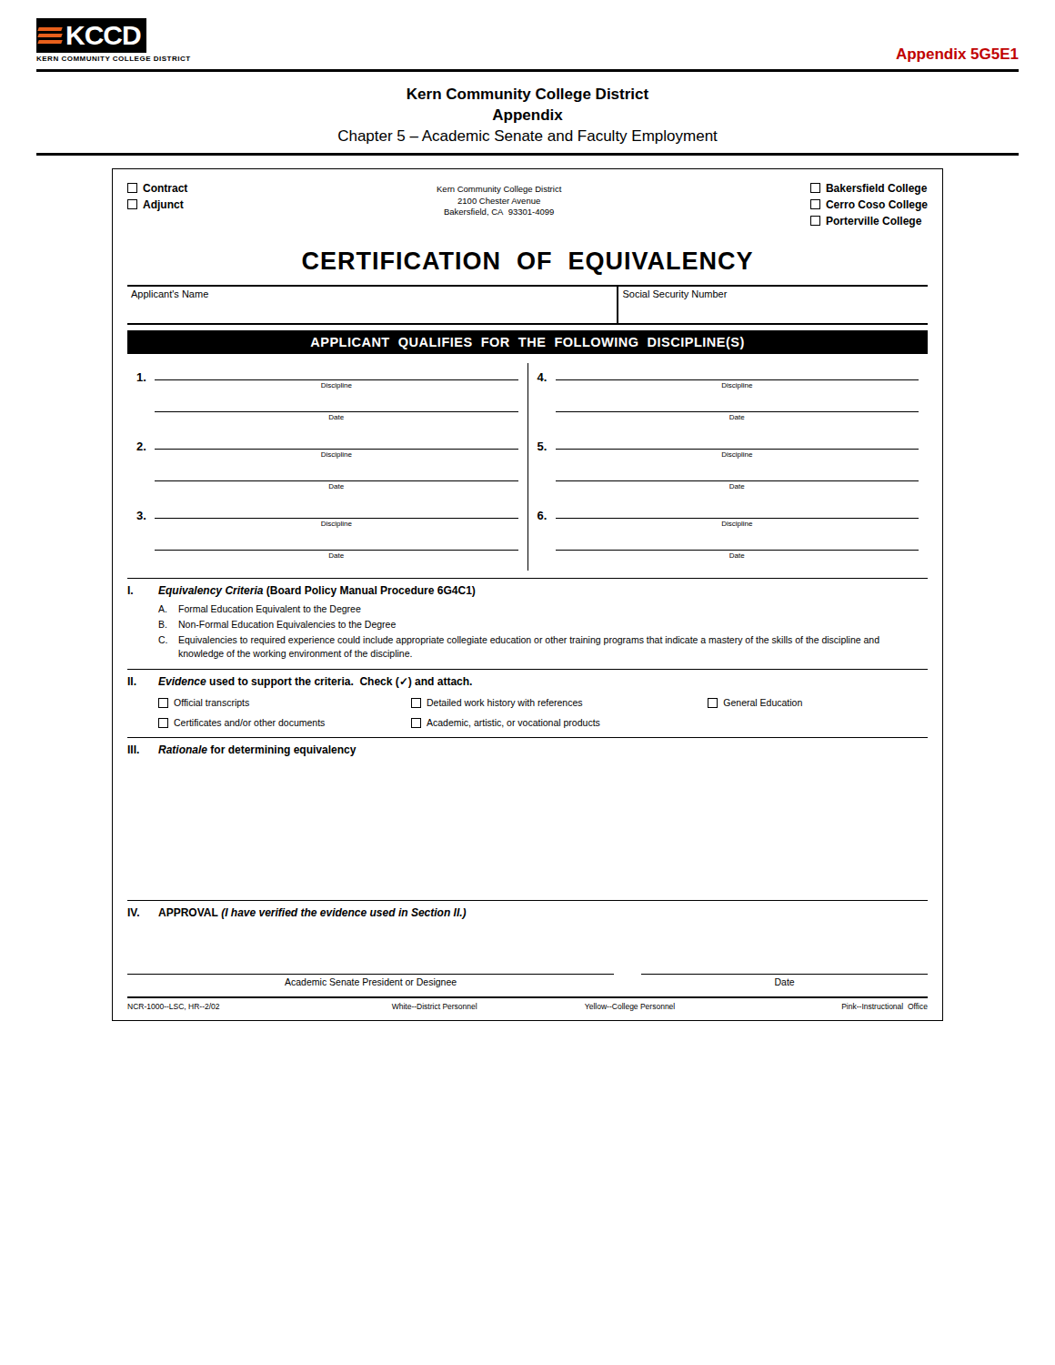KCCD
KERN COMMUNITY COLLEGE DISTRICT
Appendix 5G5E1
Kern Community College District
Appendix
Chapter 5 – Academic Senate and Faculty Employment
Contract
Adjunct
Kern Community College District
2100 Chester Avenue
Bakersfield, CA 93301-4099
Bakersfield College
Cerro Coso College
Porterville College
CERTIFICATION OF EQUIVALENCY
Applicant's Name
Social Security Number
APPLICANT QUALIFIES FOR THE FOLLOWING DISCIPLINE(S)
1.
Discipline
Date
2.
Discipline
Date
3.
Discipline
Date
4.
Discipline
Date
5.
Discipline
Date
6.
Discipline
Date
I.
Equivalency Criteria (Board Policy Manual Procedure 6G4C1)
A.
Formal Education Equivalent to the Degree
B.
Non-Formal Education Equivalencies to the Degree
C.
Equivalencies to required experience could include appropriate collegiate education or other training programs that indicate a mastery of the skills of the discipline and knowledge of the working environment of the discipline.
II.
Evidence used to support the criteria. Check (✓) and attach.
Official transcripts
Detailed work history with references
General Education
Certificates and/or other documents
Academic, artistic, or vocational products
III.
Rationale for determining equivalency
IV.
APPROVAL (I have verified the evidence used in Section II.)
Academic Senate President or Designee
Date
NCR-1000--LSC, HR--2/02
White--District Personnel
Yellow--College Personnel
Pink--Instructional Office